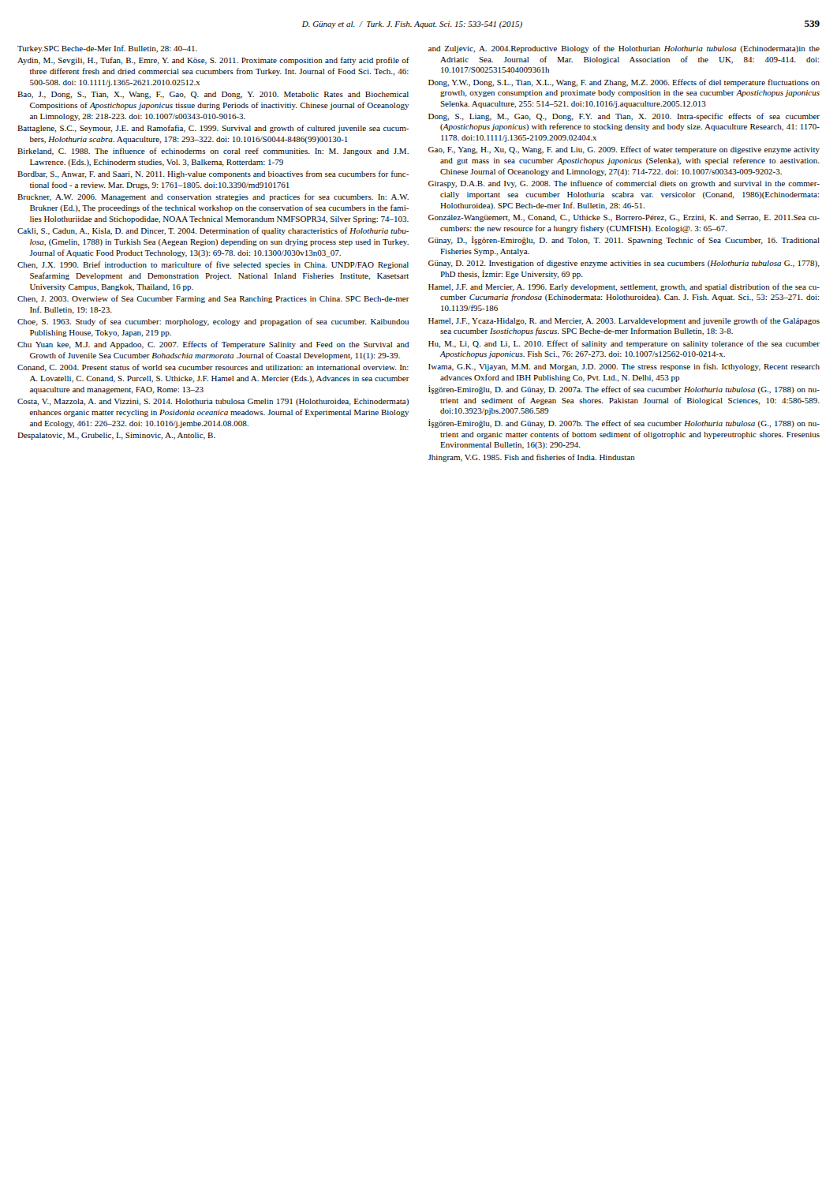D. Günay et al. / Turk. J. Fish. Aquat. Sci. 15: 533-541 (2015) 539
Turkey.SPC Beche-de-Mer Inf. Bulletin, 28: 40–41.
Aydin, M., Sevgili, H., Tufan, B., Emre, Y. and Köse, S. 2011. Proximate composition and fatty acid profile of three different fresh and dried commercial sea cucumbers from Turkey. Int. Journal of Food Sci. Tech., 46: 500-508. doi: 10.1111/j.1365-2621.2010.02512.x
Bao, J., Dong, S., Tian, X., Wang, F., Gao, Q. and Dong, Y. 2010. Metabolic Rates and Biochemical Compositions of Apostichopus japonicus tissue during Periods of inactivitiy. Chinese journal of Oceanology an Limnology, 28: 218-223. doi: 10.1007/s00343-010-9016-3.
Battaglene, S.C., Seymour, J.E. and Ramofafia, C. 1999. Survival and growth of cultured juvenile sea cucumbers, Holothuria scabra. Aquaculture, 178: 293–322. doi: 10.1016/S0044-8486(99)00130-1
Birkeland, C. 1988. The influence of echinoderms on coral reef communities. In: M. Jangoux and J.M. Lawrence. (Eds.), Echinoderm studies, Vol. 3, Balkema, Rotterdam: 1-79
Bordbar, S., Anwar, F. and Saari, N. 2011. High-value components and bioactives from sea cucumbers for functional food - a review. Mar. Drugs, 9: 1761–1805. doi:10.3390/md9101761
Bruckner, A.W. 2006. Management and conservation strategies and practices for sea cucumbers. In: A.W. Brukner (Ed.), The proceedings of the technical workshop on the conservation of sea cucumbers in the families Holothuriidae and Stichopodidae, NOAA Technical Memorandum NMFSOPR34, Silver Spring: 74–103.
Cakli, S., Cadun, A., Kisla, D. and Dincer, T. 2004. Determination of quality characteristics of Holothuria tubulosa, (Gmelin, 1788) in Turkish Sea (Aegean Region) depending on sun drying process step used in Turkey. Journal of Aquatic Food Product Technology, 13(3): 69-78. doi: 10.1300/J030v13n03_07.
Chen, J.X. 1990. Brief introduction to mariculture of five selected species in China. UNDP/FAO Regional Seafarming Development and Demonstration Project. National Inland Fisheries Institute, Kasetsart University Campus, Bangkok, Thailand, 16 pp.
Chen, J. 2003. Overwiew of Sea Cucumber Farming and Sea Ranching Practices in China. SPC Bech-de-mer Inf. Bulletin, 19: 18-23.
Choe, S. 1963. Study of sea cucumber: morphology, ecology and propagation of sea cucumber. Kaibundou Publishing House, Tokyo, Japan, 219 pp.
Chu Yuan kee, M.J. and Appadoo, C. 2007. Effects of Temperature Salinity and Feed on the Survival and Growth of Juvenile Sea Cucumber Bohadschia marmorata .Journal of Coastal Development, 11(1): 29-39.
Conand, C. 2004. Present status of world sea cucumber resources and utilization: an international overview. In: A. Lovatelli, C. Conand, S. Purcell, S. Uthicke, J.F. Hamel and A. Mercier (Eds.), Advances in sea cucumber aquaculture and management, FAO, Rome: 13–23
Costa, V., Mazzola, A. and Vizzini, S. 2014. Holothuria tubulosa Gmelin 1791 (Holothuroidea, Echinodermata) enhances organic matter recycling in Posidonia oceanica meadows. Journal of Experimental Marine Biology and Ecology, 461: 226–232. doi: 10.1016/j.jembe.2014.08.008.
Despalatovic, M., Grubelic, I., Siminovic, A., Antolic, B.
and Zuljevic, A. 2004.Reproductive Biology of the Holothurian Holothuria tubulosa (Echinodermata)in the Adriatic Sea. Journal of Mar. Biological Association of the UK, 84: 409-414. doi: 10.1017/S0025315404009361h
Dong, Y.W., Dong, S.L., Tian, X.L., Wang, F. and Zhang, M.Z. 2006. Effects of diel temperature fluctuations on growth, oxygen consumption and proximate body composition in the sea cucumber Apostichopus japonicus Selenka. Aquaculture, 255: 514–521. doi:10.1016/j.aquaculture.2005.12.013
Dong, S., Liang, M., Gao, Q., Dong, F.Y. and Tian, X. 2010. Intra-specific effects of sea cucumber (Apostichopus japonicus) with reference to stocking density and body size. Aquaculture Research, 41: 1170-1178. doi:10.1111/j.1365-2109.2009.02404.x
Gao, F., Yang, H., Xu, Q., Wang, F. and Liu, G. 2009. Effect of water temperature on digestive enzyme activity and gut mass in sea cucumber Apostichopus japonicus (Selenka), with special reference to aestivation. Chinese Journal of Oceanology and Limnology, 27(4): 714-722. doi: 10.1007/s00343-009-9202-3.
Giraspy, D.A.B. and Ivy, G. 2008. The influence of commercial diets on growth and survival in the commercially important sea cucumber Holothuria scabra var. versicolor (Conand, 1986)(Echinodermata: Holothuroidea). SPC Bech-de-mer Inf. Bulletin, 28: 46-51.
González-Wangüemert, M., Conand, C., Uthicke S., Borrero-Pérez, G., Erzini, K. and Serrao, E. 2011.Sea cucumbers: the new resource for a hungry fishery (CUMFISH). Ecologi@. 3: 65–67.
Günay, D., İşgören-Emiroğlu, D. and Tolon, T. 2011. Spawning Technic of Sea Cucumber, 16. Traditional Fisheries Symp., Antalya.
Günay, D. 2012. Investigation of digestive enzyme activities in sea cucumbers (Holothuria tubulosa G., 1778), PhD thesis, İzmir: Ege University, 69 pp.
Hamel, J.F. and Mercier, A. 1996. Early development, settlement, growth, and spatial distribution of the sea cucumber Cucumaria frondosa (Echinodermata: Holothuroidea). Can. J. Fish. Aquat. Sci., 53: 253–271. doi: 10.1139/f95-186
Hamel, J.F., Ycaza-Hidalgo, R. and Mercier, A. 2003. Larvaldevelopment and juvenile growth of the Galápagos sea cucumber Isostichopus fuscus. SPC Beche-de-mer Information Bulletin, 18: 3-8.
Hu, M., Li, Q. and Li, L. 2010. Effect of salinity and temperature on salinity tolerance of the sea cucumber Apostichopus japonicus. Fish Sci., 76: 267-273. doi: 10.1007/s12562-010-0214-x.
Iwama, G.K., Vijayan, M.M. and Morgan, J.D. 2000. The stress response in fish. Icthyology, Recent research advances Oxford and IBH Publishing Co, Pvt. Ltd., N. Delhi, 453 pp
İşgören-Emiroğlu, D. and Günay, D. 2007a. The effect of sea cucumber Holothuria tubulosa (G., 1788) on nutrient and sediment of Aegean Sea shores. Pakistan Journal of Biological Sciences, 10: 4:586-589. doi:10.3923/pjbs.2007.586.589
İşgören-Emiroğlu, D. and Günay, D. 2007b. The effect of sea cucumber Holothuria tubulosa (G., 1788) on nutrient and organic matter contents of bottom sediment of oligotrophic and hypereutrophic shores. Fresenius Environmental Bulletin, 16(3): 290-294.
Jhingram, V.G. 1985. Fish and fisheries of India. Hindustan